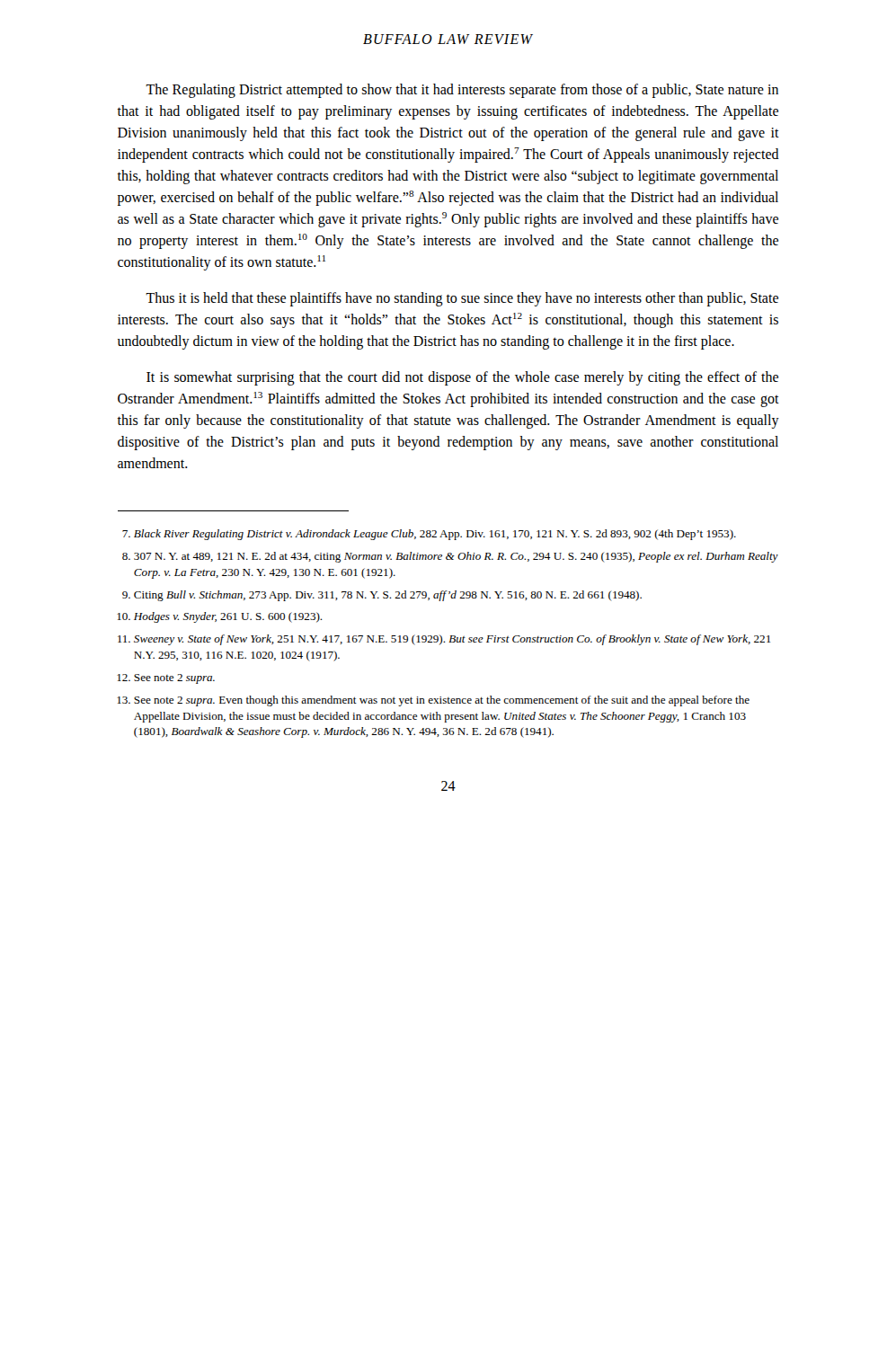BUFFALO LAW REVIEW
The Regulating District attempted to show that it had interests separate from those of a public, State nature in that it had obligated itself to pay preliminary expenses by issuing certificates of indebtedness. The Appellate Division unanimously held that this fact took the District out of the operation of the general rule and gave it independent contracts which could not be constitutionally impaired.7 The Court of Appeals unanimously rejected this, holding that whatever contracts creditors had with the District were also “subject to legitimate governmental power, exercised on behalf of the public welfare.”8 Also rejected was the claim that the District had an individual as well as a State character which gave it private rights.9 Only public rights are involved and these plaintiffs have no property interest in them.10 Only the State’s interests are involved and the State cannot challenge the constitutionality of its own statute.11
Thus it is held that these plaintiffs have no standing to sue since they have no interests other than public, State interests. The court also says that it “holds” that the Stokes Act12 is constitutional, though this statement is undoubtedly dictum in view of the holding that the District has no standing to challenge it in the first place.
It is somewhat surprising that the court did not dispose of the whole case merely by citing the effect of the Ostrander Amendment.13 Plaintiffs admitted the Stokes Act prohibited its intended construction and the case got this far only because the constitutionality of that statute was challenged. The Ostrander Amendment is equally dispositive of the District’s plan and puts it beyond redemption by any means, save another constitutional amendment.
Black River Regulating District v. Adirondack League Club, 282 App. Div. 161, 170, 121 N. Y. S. 2d 893, 902 (4th Dep’t 1953).
307 N. Y. at 489, 121 N. E. 2d at 434, citing Norman v. Baltimore & Ohio R. R. Co., 294 U. S. 240 (1935), People ex rel. Durham Realty Corp. v. La Fetra, 230 N. Y. 429, 130 N. E. 601 (1921).
Citing Bull v. Stichman, 273 App. Div. 311, 78 N. Y. S. 2d 279, aff’d 298 N. Y. 516, 80 N. E. 2d 661 (1948).
Hodges v. Snyder, 261 U. S. 600 (1923).
Sweeney v. State of New York, 251 N.Y. 417, 167 N.E. 519 (1929). But see First Construction Co. of Brooklyn v. State of New York, 221 N.Y. 295, 310, 116 N.E. 1020, 1024 (1917).
See note 2 supra.
See note 2 supra. Even though this amendment was not yet in existence at the commencement of the suit and the appeal before the Appellate Division, the issue must be decided in accordance with present law. United States v. The Schooner Peggy, 1 Cranch 103 (1801), Boardwalk & Seashore Corp. v. Murdock, 286 N. Y. 494, 36 N. E. 2d 678 (1941).
24